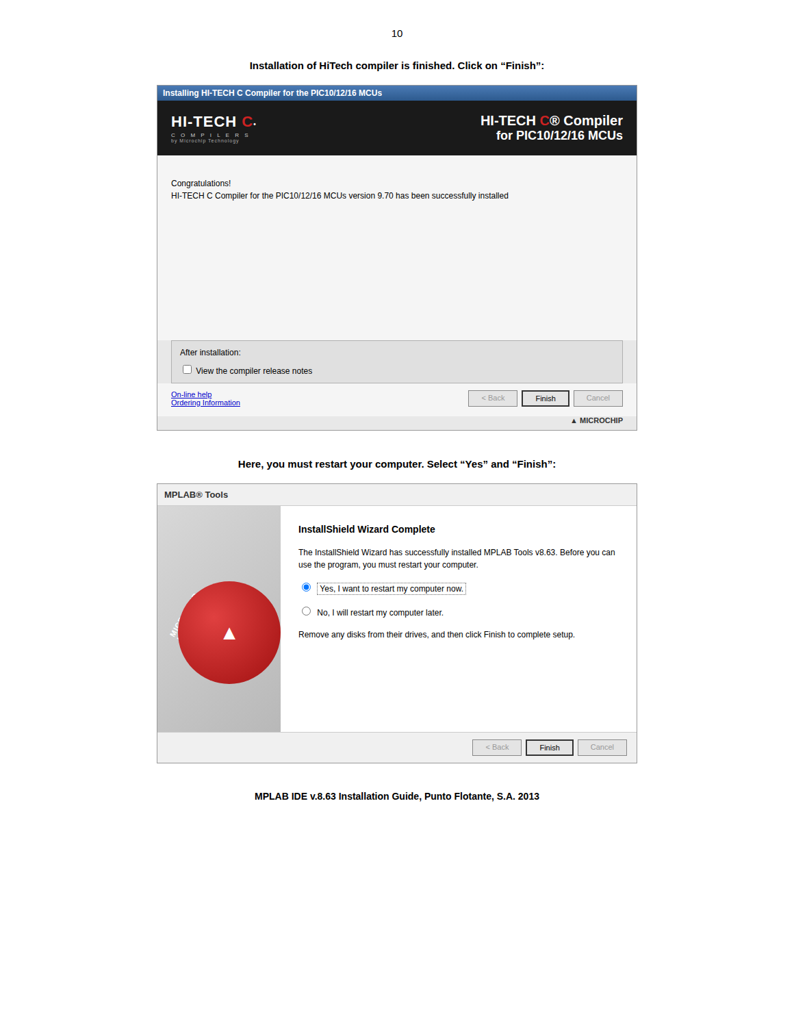10
Installation of HiTech compiler is finished. Click on “Finish”:
Installing HI-TECH C Compiler for the PIC10/12/16 MCUs
HI-TECH C•
C O M P I L E R S
by Microchip Technology
HI-TECH C® Compiler
for PIC10/12/16 MCUs
Congratulations!
HI-TECH C Compiler for the PIC10/12/16 MCUs version 9.70 has been successfully installed
After installation:
View the compiler release notes
On-line help Ordering Information
< Back Finish Cancel
▲ MICROCHIP
Here, you must restart your computer. Select “Yes” and “Finish”:
MPLAB® Tools
MICROCHIP
MPLAB IDE
▲
InstallShield Wizard Complete
The InstallShield Wizard has successfully installed MPLAB Tools v8.63. Before you can use the program, you must restart your computer.
Yes, I want to restart my computer now.
No, I will restart my computer later.
Remove any disks from their drives, and then click Finish to complete setup.
< Back Finish Cancel
MPLAB IDE v.8.63 Installation Guide, Punto Flotante, S.A. 2013